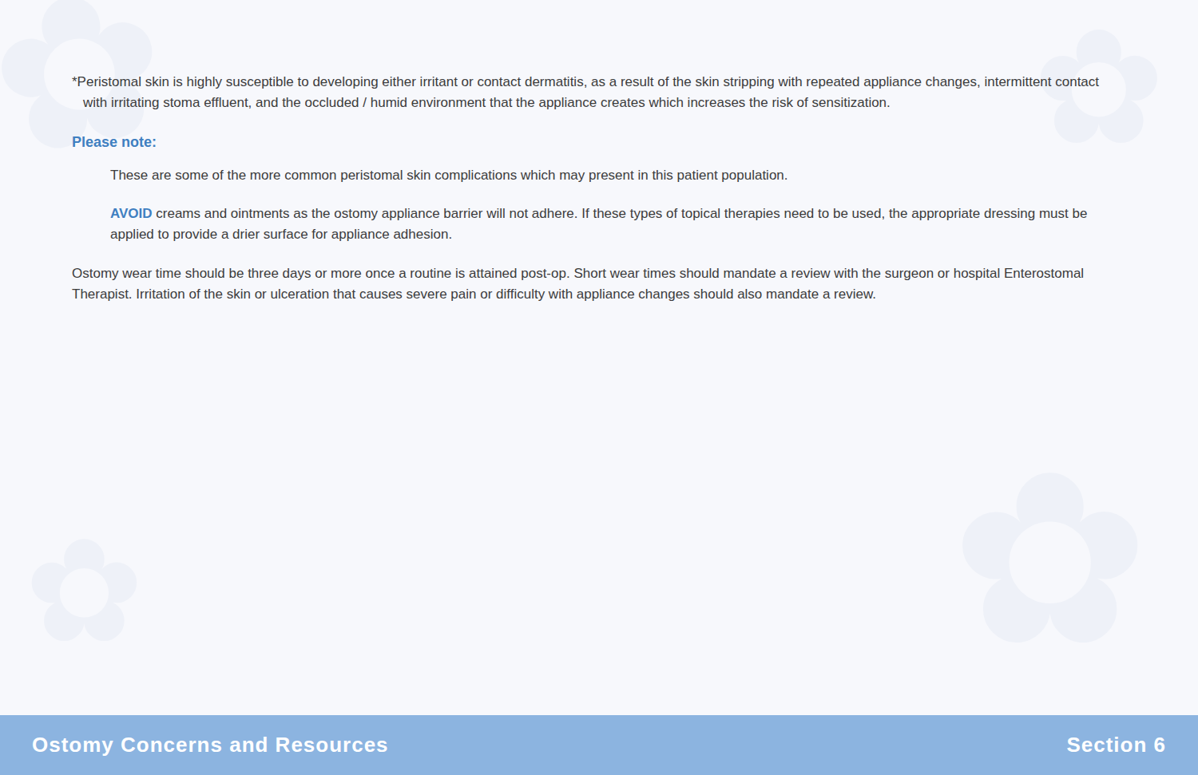✿ ✿ ✿ ✿
*Peristomal skin is highly susceptible to developing either irritant or contact dermatitis, as a result of the skin stripping with repeated appliance changes, intermittent contact with irritating stoma effluent, and the occluded / humid environment that the appliance creates which increases the risk of sensitization.
Please note:
These are some of the more common peristomal skin complications which may present in this patient population.
AVOID creams and ointments as the ostomy appliance barrier will not adhere. If these types of topical therapies need to be used, the appropriate dressing must be applied to provide a drier surface for appliance adhesion.
Ostomy wear time should be three days or more once a routine is attained post-op. Short wear times should mandate a review with the surgeon or hospital Enterostomal Therapist. Irritation of the skin or ulceration that causes severe pain or difficulty with appliance changes should also mandate a review.
Ostomy Concerns and Resources Section 6